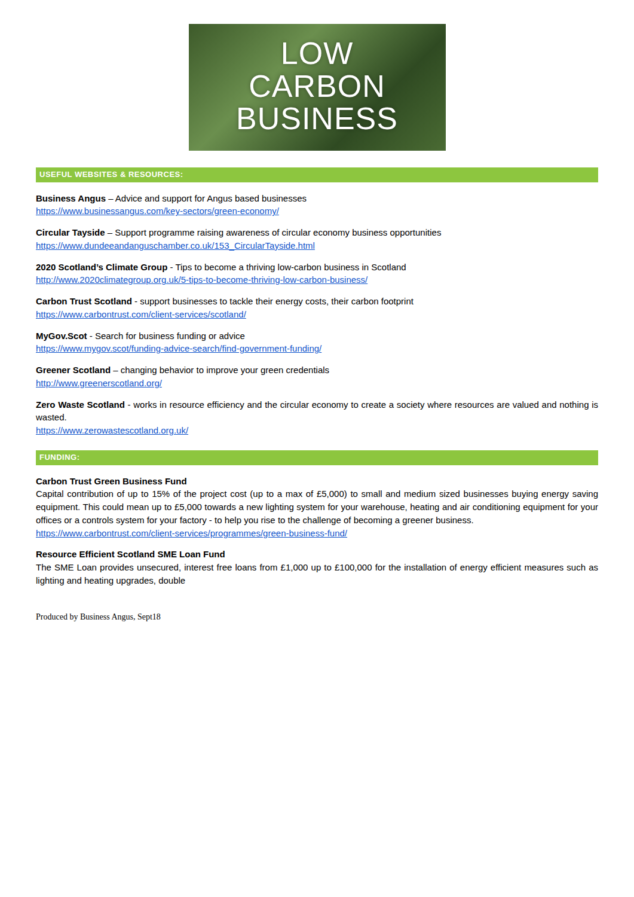LOW
CARBON
BUSINESS
Useful Websites & Resources:
Business Angus – Advice and support for Angus based businesses
https://www.businessangus.com/key-sectors/green-economy/
Circular Tayside – Support programme raising awareness of circular economy business opportunities
https://www.dundeeandanguschamber.co.uk/153_CircularTayside.html
2020 Scotland’s Climate Group - Tips to become a thriving low-carbon business in Scotland
http://www.2020climategroup.org.uk/5-tips-to-become-thriving-low-carbon-business/
Carbon Trust Scotland - support businesses to tackle their energy costs, their carbon footprint
https://www.carbontrust.com/client-services/scotland/
MyGov.Scot - Search for business funding or advice
https://www.mygov.scot/funding-advice-search/find-government-funding/
Greener Scotland – changing behavior to improve your green credentials
http://www.greenerscotland.org/
Zero Waste Scotland - works in resource efficiency and the circular economy to create a society where resources are valued and nothing is wasted.
https://www.zerowastescotland.org.uk/
Funding:
Carbon Trust Green Business Fund
Capital contribution of up to 15% of the project cost (up to a max of £5,000) to small and medium sized businesses buying energy saving equipment. This could mean up to £5,000 towards a new lighting system for your warehouse, heating and air conditioning equipment for your offices or a controls system for your factory - to help you rise to the challenge of becoming a greener business.
https://www.carbontrust.com/client-services/programmes/green-business-fund/
Resource Efficient Scotland SME Loan Fund
The SME Loan provides unsecured, interest free loans from £1,000 up to £100,000 for the installation of energy efficient measures such as lighting and heating upgrades, double
Produced by Business Angus, Sept18